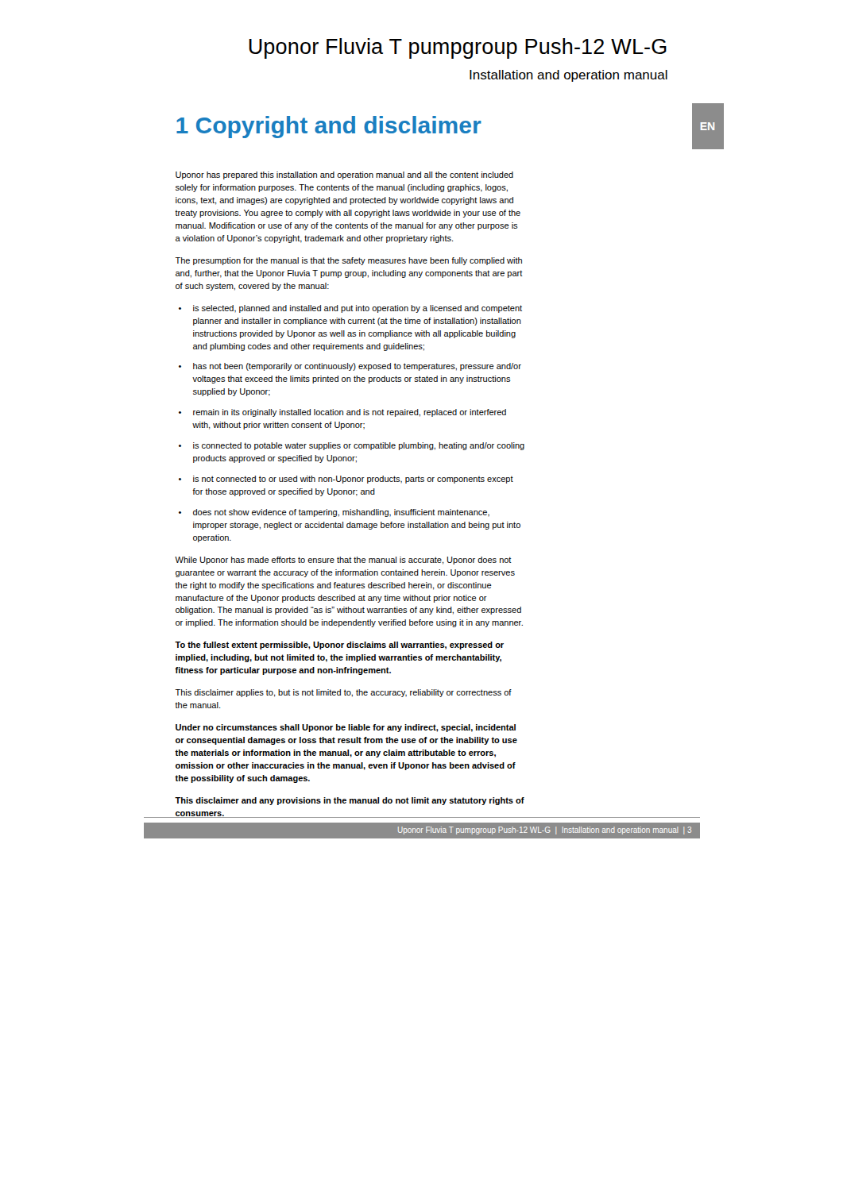EN
Uponor Fluvia T pumpgroup Push-12 WL-G
Installation and operation manual
1 Copyright and disclaimer
Uponor has prepared this installation and operation manual and all the content included solely for information purposes. The contents of the manual (including graphics, logos, icons, text, and images) are copyrighted and protected by worldwide copyright laws and treaty provisions. You agree to comply with all copyright laws worldwide in your use of the manual. Modification or use of any of the contents of the manual for any other purpose is a violation of Uponor’s copyright, trademark and other proprietary rights.
The presumption for the manual is that the safety measures have been fully complied with and, further, that the Uponor Fluvia T pump group, including any components that are part of such system, covered by the manual:
is selected, planned and installed and put into operation by a licensed and competent planner and installer in compliance with current (at the time of installation) installation instructions provided by Uponor as well as in compliance with all applicable building and plumbing codes and other requirements and guidelines;
has not been (temporarily or continuously) exposed to temperatures, pressure and/or voltages that exceed the limits printed on the products or stated in any instructions supplied by Uponor;
remain in its originally installed location and is not repaired, replaced or interfered with, without prior written consent of Uponor;
is connected to potable water supplies or compatible plumbing, heating and/or cooling products approved or specified by Uponor;
is not connected to or used with non-Uponor products, parts or components except for those approved or specified by Uponor; and
does not show evidence of tampering, mishandling, insufficient maintenance, improper storage, neglect or accidental damage before installation and being put into operation.
While Uponor has made efforts to ensure that the manual is accurate, Uponor does not guarantee or warrant the accuracy of the information contained herein. Uponor reserves the right to modify the specifications and features described herein, or discontinue manufacture of the Uponor products described at any time without prior notice or obligation. The manual is provided “as is” without warranties of any kind, either expressed or implied. The information should be independently verified before using it in any manner.
To the fullest extent permissible, Uponor disclaims all warranties, expressed or implied, including, but not limited to, the implied warranties of merchantability, fitness for particular purpose and non-infringement.
This disclaimer applies to, but is not limited to, the accuracy, reliability or correctness of the manual.
Under no circumstances shall Uponor be liable for any indirect, special, incidental or consequential damages or loss that result from the use of or the inability to use the materials or information in the manual, or any claim attributable to errors, omission or other inaccuracies in the manual, even if Uponor has been advised of the possibility of such damages.
This disclaimer and any provisions in the manual do not limit any statutory rights of consumers.
Uponor Fluvia T pumpgroup Push-12 WL-G | Installation and operation manual | 3